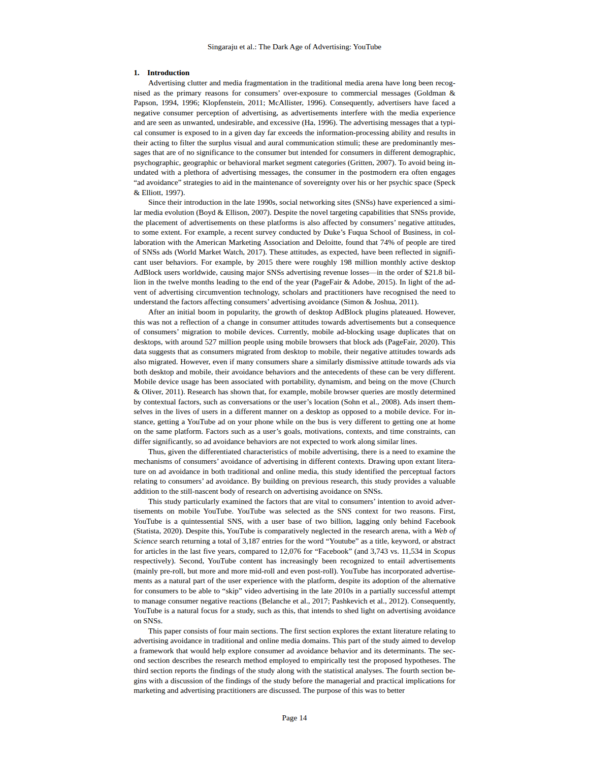Singaraju et al.: The Dark Age of Advertising: YouTube
1. Introduction
Advertising clutter and media fragmentation in the traditional media arena have long been recognised as the primary reasons for consumers’ over-exposure to commercial messages (Goldman & Papson, 1994, 1996; Klopfenstein, 2011; McAllister, 1996). Consequently, advertisers have faced a negative consumer perception of advertising, as advertisements interfere with the media experience and are seen as unwanted, undesirable, and excessive (Ha, 1996). The advertising messages that a typical consumer is exposed to in a given day far exceeds the information-processing ability and results in their acting to filter the surplus visual and aural communication stimuli; these are predominantly messages that are of no significance to the consumer but intended for consumers in different demographic, psychographic, geographic or behavioral market segment categories (Gritten, 2007). To avoid being inundated with a plethora of advertising messages, the consumer in the postmodern era often engages “ad avoidance” strategies to aid in the maintenance of sovereignty over his or her psychic space (Speck & Elliott, 1997).
Since their introduction in the late 1990s, social networking sites (SNSs) have experienced a similar media evolution (Boyd & Ellison, 2007). Despite the novel targeting capabilities that SNSs provide, the placement of advertisements on these platforms is also affected by consumers’ negative attitudes, to some extent. For example, a recent survey conducted by Duke’s Fuqua School of Business, in collaboration with the American Marketing Association and Deloitte, found that 74% of people are tired of SNSs ads (World Market Watch, 2017). These attitudes, as expected, have been reflected in significant user behaviors. For example, by 2015 there were roughly 198 million monthly active desktop AdBlock users worldwide, causing major SNSs advertising revenue losses—in the order of $21.8 billion in the twelve months leading to the end of the year (PageFair & Adobe, 2015). In light of the advent of advertising circumvention technology, scholars and practitioners have recognised the need to understand the factors affecting consumers’ advertising avoidance (Simon & Joshua, 2011).
After an initial boom in popularity, the growth of desktop AdBlock plugins plateaued. However, this was not a reflection of a change in consumer attitudes towards advertisements but a consequence of consumers’ migration to mobile devices. Currently, mobile ad-blocking usage duplicates that on desktops, with around 527 million people using mobile browsers that block ads (PageFair, 2020). This data suggests that as consumers migrated from desktop to mobile, their negative attitudes towards ads also migrated. However, even if many consumers share a similarly dismissive attitude towards ads via both desktop and mobile, their avoidance behaviors and the antecedents of these can be very different. Mobile device usage has been associated with portability, dynamism, and being on the move (Church & Oliver, 2011). Research has shown that, for example, mobile browser queries are mostly determined by contextual factors, such as conversations or the user’s location (Sohn et al., 2008). Ads insert themselves in the lives of users in a different manner on a desktop as opposed to a mobile device. For instance, getting a YouTube ad on your phone while on the bus is very different to getting one at home on the same platform. Factors such as a user’s goals, motivations, contexts, and time constraints, can differ significantly, so ad avoidance behaviors are not expected to work along similar lines.
Thus, given the differentiated characteristics of mobile advertising, there is a need to examine the mechanisms of consumers’ avoidance of advertising in different contexts. Drawing upon extant literature on ad avoidance in both traditional and online media, this study identified the perceptual factors relating to consumers’ ad avoidance. By building on previous research, this study provides a valuable addition to the still-nascent body of research on advertising avoidance on SNSs.
This study particularly examined the factors that are vital to consumers’ intention to avoid advertisements on mobile YouTube. YouTube was selected as the SNS context for two reasons. First, YouTube is a quintessential SNS, with a user base of two billion, lagging only behind Facebook (Statista, 2020). Despite this, YouTube is comparatively neglected in the research arena, with a Web of Science search returning a total of 3,187 entries for the word “Youtube” as a title, keyword, or abstract for articles in the last five years, compared to 12,076 for “Facebook” (and 3,743 vs. 11,534 in Scopus respectively). Second, YouTube content has increasingly been recognized to entail advertisements (mainly pre-roll, but more and more mid-roll and even post-roll). YouTube has incorporated advertisements as a natural part of the user experience with the platform, despite its adoption of the alternative for consumers to be able to “skip” video advertising in the late 2010s in a partially successful attempt to manage consumer negative reactions (Belanche et al., 2017; Pashkevich et al., 2012). Consequently, YouTube is a natural focus for a study, such as this, that intends to shed light on advertising avoidance on SNSs.
This paper consists of four main sections. The first section explores the extant literature relating to advertising avoidance in traditional and online media domains. This part of the study aimed to develop a framework that would help explore consumer ad avoidance behavior and its determinants. The second section describes the research method employed to empirically test the proposed hypotheses. The third section reports the findings of the study along with the statistical analyses. The fourth section begins with a discussion of the findings of the study before the managerial and practical implications for marketing and advertising practitioners are discussed. The purpose of this was to better
Page 14